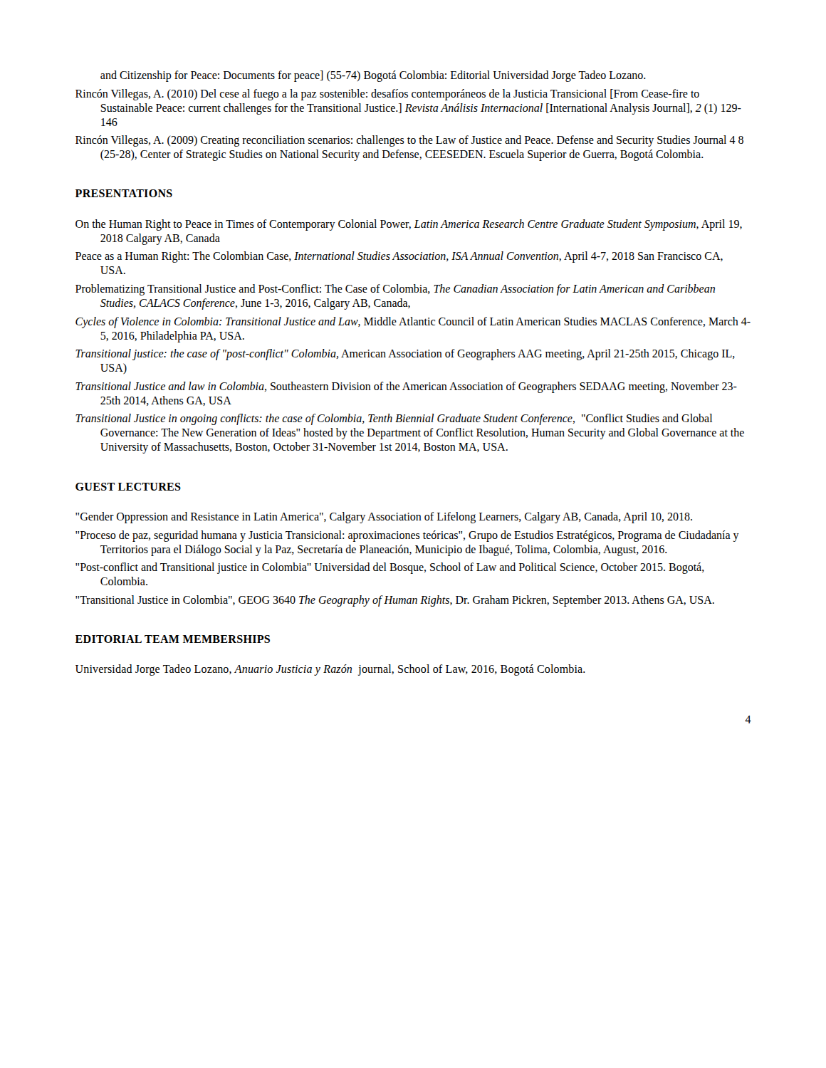and Citizenship for Peace: Documents for peace] (55-74) Bogotá Colombia: Editorial Universidad Jorge Tadeo Lozano.
Rincón Villegas, A. (2010) Del cese al fuego a la paz sostenible: desafíos contemporáneos de la Justicia Transicional [From Cease-fire to Sustainable Peace: current challenges for the Transitional Justice.] Revista Análisis Internacional [International Analysis Journal], 2 (1) 129-146
Rincón Villegas, A. (2009) Creating reconciliation scenarios: challenges to the Law of Justice and Peace. Defense and Security Studies Journal 4 8 (25-28), Center of Strategic Studies on National Security and Defense, CEESEDEN. Escuela Superior de Guerra, Bogotá Colombia.
PRESENTATIONS
On the Human Right to Peace in Times of Contemporary Colonial Power, Latin America Research Centre Graduate Student Symposium, April 19, 2018 Calgary AB, Canada
Peace as a Human Right: The Colombian Case, International Studies Association, ISA Annual Convention, April 4-7, 2018 San Francisco CA, USA.
Problematizing Transitional Justice and Post-Conflict: The Case of Colombia, The Canadian Association for Latin American and Caribbean Studies, CALACS Conference, June 1-3, 2016, Calgary AB, Canada,
Cycles of Violence in Colombia: Transitional Justice and Law, Middle Atlantic Council of Latin American Studies MACLAS Conference, March 4-5, 2016, Philadelphia PA, USA.
Transitional justice: the case of "post-conflict" Colombia, American Association of Geographers AAG meeting, April 21-25th 2015, Chicago IL, USA)
Transitional Justice and law in Colombia, Southeastern Division of the American Association of Geographers SEDAAG meeting, November 23-25th 2014, Athens GA, USA
Transitional Justice in ongoing conflicts: the case of Colombia, Tenth Biennial Graduate Student Conference, "Conflict Studies and Global Governance: The New Generation of Ideas" hosted by the Department of Conflict Resolution, Human Security and Global Governance at the University of Massachusetts, Boston, October 31-November 1st 2014, Boston MA, USA.
GUEST LECTURES
"Gender Oppression and Resistance in Latin America", Calgary Association of Lifelong Learners, Calgary AB, Canada, April 10, 2018.
"Proceso de paz, seguridad humana y Justicia Transicional: aproximaciones teóricas", Grupo de Estudios Estratégicos, Programa de Ciudadanía y Territorios para el Diálogo Social y la Paz, Secretaría de Planeación, Municipio de Ibagué, Tolima, Colombia, August, 2016.
"Post-conflict and Transitional justice in Colombia" Universidad del Bosque, School of Law and Political Science, October 2015. Bogotá, Colombia.
"Transitional Justice in Colombia", GEOG 3640 The Geography of Human Rights, Dr. Graham Pickren, September 2013. Athens GA, USA.
EDITORIAL TEAM MEMBERSHIPS
Universidad Jorge Tadeo Lozano, Anuario Justicia y Razón journal, School of Law, 2016, Bogotá Colombia.
4